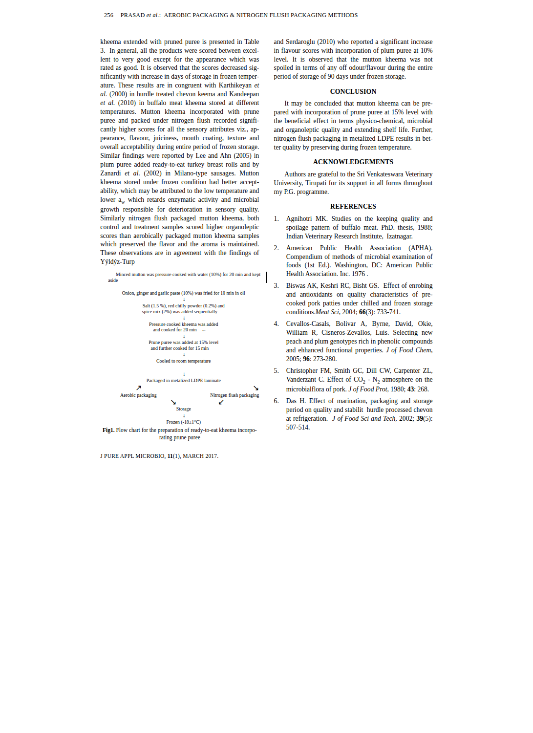256 PRASAD et al.: AEROBIC PACKAGING & NITROGEN FLUSH PACKAGING METHODS
kheema extended with pruned puree is presented in Table 3. In general, all the products were scored between excellent to very good except for the appearance which was rated as good. It is observed that the scores decreased significantly with increase in days of storage in frozen temperature. These results are in congruent with Karthikeyan et al. (2000) in hurdle treated chevon keema and Kandeepan et al. (2010) in buffalo meat kheema stored at different temperatures. Mutton kheema incorporated with prune puree and packed under nitrogen flush recorded significantly higher scores for all the sensory attributes viz., appearance, flavour, juiciness, mouth coating, texture and overall acceptability during entire period of frozen storage. Similar findings were reported by Lee and Ahn (2005) in plum puree added ready-to-eat turkey breast rolls and by Zanardi et al. (2002) in Milano-type sausages. Mutton kheema stored under frozen condition had better acceptability, which may be attributed to the low temperature and lower aw which retards enzymatic activity and microbial growth responsible for deterioration in sensory quality. Similarly nitrogen flush packaged mutton kheema, both control and treatment samples scored higher organoleptic scores than aerobically packaged mutton kheema samples which preserved the flavor and the aroma is maintained. These observations are in agreement with the findings of Yýldýz-Turp
Minced mutton was pressure cooked with water (10%) for 20 min and kept aside
Onion, ginger and garlic paste (10%) was fried for 10 min in oil
↓
Salt (1.5 %), red chilly powder (0.2%) and
spice mix (2%) was added sequentially
↓
Pressure cooked kheema was added
and cooked for 20 min ←
↓
Prune puree was added at 15% level
and further cooked for 15 min
↓
Cooled to room temperature
↓
Packaged in metalized LDPE laminate
↗
↘
Aerobic packaging
Nitrogen flush packaging
↘
↙
Storage
↓
Frozen (-18±1°C)
Fig1. Flow chart for the preparation of ready-to-eat kheema incorporating prune puree
and Serdaroglu (2010) who reported a significant increase in flavour scores with incorporation of plum puree at 10% level. It is observed that the mutton kheema was not spoiled in terms of any off odour/flavour during the entire period of storage of 90 days under frozen storage.
CONCLUSION
It may be concluded that mutton kheema can be prepared with incorporation of prune puree at 15% level with the beneficial effect in terms physico-chemical, microbial and organoleptic quality and extending shelf life. Further, nitrogen flush packaging in metalized LDPE results in better quality by preserving during frozen temperature.
ACKNOWLEDGEMENTS
Authors are grateful to the Sri Venkateswara Veterinary University, Tirupati for its support in all forms throughout my P.G. programme.
REFERENCES
1.
Agnihotri MK. Studies on the keeping quality and spoilage pattern of buffalo meat. PhD. thesis, 1988; Indian Veterinary Research Institute, Izatnagar.
2.
American Public Health Association (APHA). Compendium of methods of microbial examination of foods (1st Ed.). Washington, DC: American Public Health Association. Inc. 1976 .
3.
Biswas AK, Keshri RC, Bisht GS. Effect of enrobing and antioxidants on quality characteristics of precooked pork patties under chilled and frozen storage conditions.Meat Sci, 2004; 66(3): 733-741.
4.
Cevallos-Casals, Bolivar A, Byrne, David, Okie, William R, Cisneros-Zevallos, Luis. Selecting new peach and plum genotypes rich in phenolic compounds and ehhanced functional properties. J of Food Chem, 2005; 96: 273-280.
5.
Christopher FM, Smith GC, Dill CW, Carpenter ZL, Vanderzant C. Effect of CO2 - N2 atmosphere on the microbialflora of pork. J of Food Prot, 1980; 43: 268.
6.
Das H. Effect of marination, packaging and storage period on quality and stabilit hurdle processed chevon at refrigeration. J of Food Sci and Tech, 2002; 39(5): 507-514.
J PURE APPL MICROBIO, 11(1), MARCH 2017.